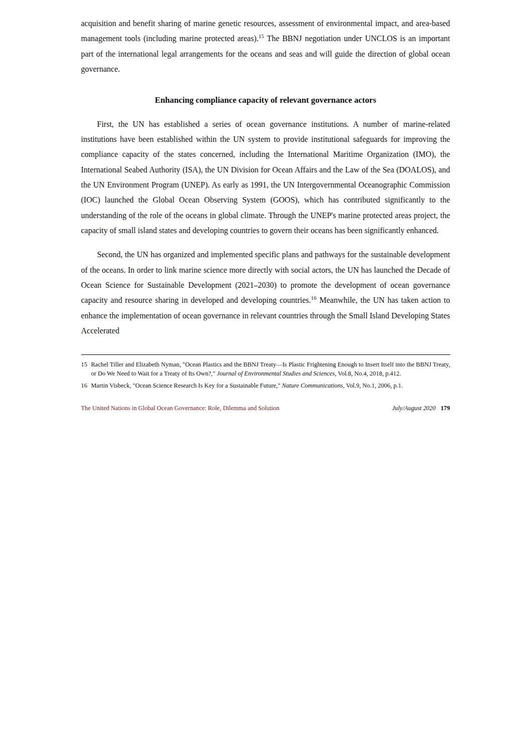acquisition and benefit sharing of marine genetic resources, assessment of environmental impact, and area-based management tools (including marine protected areas).15 The BBNJ negotiation under UNCLOS is an important part of the international legal arrangements for the oceans and seas and will guide the direction of global ocean governance.
Enhancing compliance capacity of relevant governance actors
First, the UN has established a series of ocean governance institutions. A number of marine-related institutions have been established within the UN system to provide institutional safeguards for improving the compliance capacity of the states concerned, including the International Maritime Organization (IMO), the International Seabed Authority (ISA), the UN Division for Ocean Affairs and the Law of the Sea (DOALOS), and the UN Environment Program (UNEP). As early as 1991, the UN Intergovernmental Oceanographic Commission (IOC) launched the Global Ocean Observing System (GOOS), which has contributed significantly to the understanding of the role of the oceans in global climate. Through the UNEP's marine protected areas project, the capacity of small island states and developing countries to govern their oceans has been significantly enhanced.
Second, the UN has organized and implemented specific plans and pathways for the sustainable development of the oceans. In order to link marine science more directly with social actors, the UN has launched the Decade of Ocean Science for Sustainable Development (2021–2030) to promote the development of ocean governance capacity and resource sharing in developed and developing countries.16 Meanwhile, the UN has taken action to enhance the implementation of ocean governance in relevant countries through the Small Island Developing States Accelerated
15 Rachel Tiller and Elizabeth Nyman, "Ocean Plastics and the BBNJ Treaty—Is Plastic Frightening Enough to Insert Itself into the BBNJ Treaty, or Do We Need to Wait for a Treaty of Its Own?," Journal of Environmental Studies and Sciences, Vol.8, No.4, 2018, p.412.
16 Martin Visbeck, "Ocean Science Research Is Key for a Sustainable Future," Nature Communications, Vol.9, No.1, 2006, p.1.
The United Nations in Global Ocean Governance: Role, Dilemma and Solution July/August 2020179